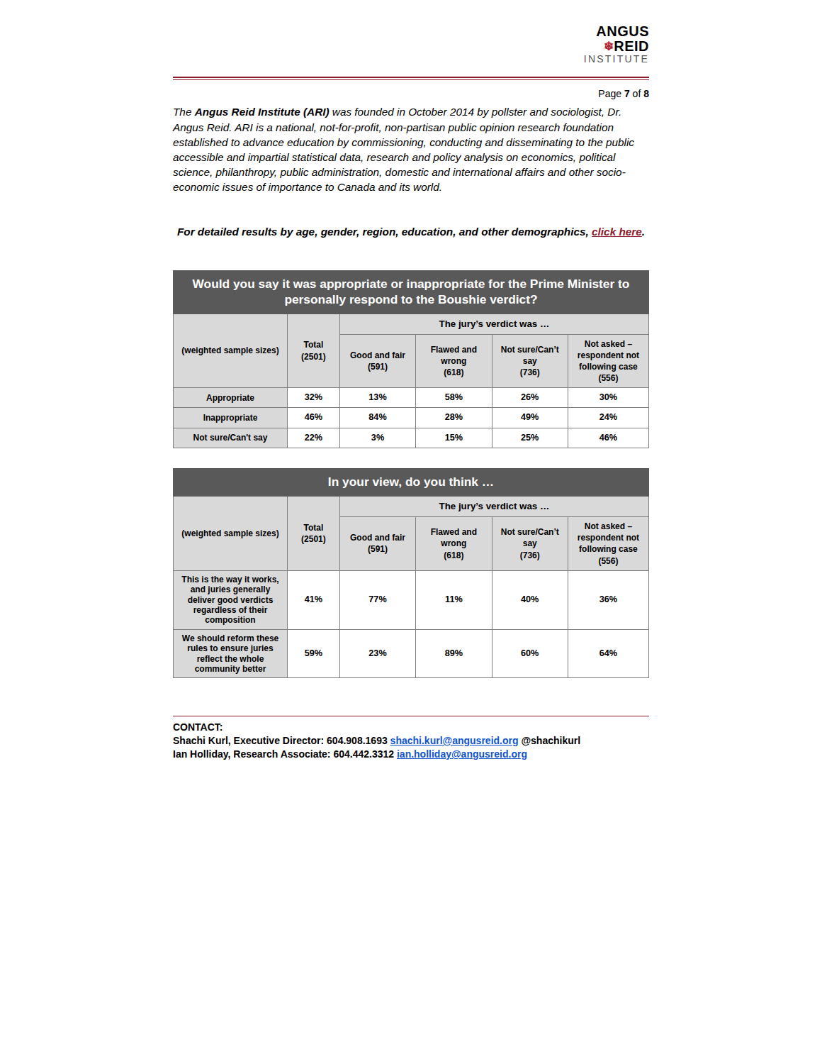ANGUS
❄REID
INSTITUTE
Page 7 of 8
The Angus Reid Institute (ARI) was founded in October 2014 by pollster and sociologist, Dr. Angus Reid. ARI is a national, not-for-profit, non-partisan public opinion research foundation established to advance education by commissioning, conducting and disseminating to the public accessible and impartial statistical data, research and policy analysis on economics, political science, philanthropy, public administration, domestic and international affairs and other socio-economic issues of importance to Canada and its world.
For detailed results by age, gender, region, education, and other demographics, click here.
| Would you say it was appropriate or inappropriate for the Prime Minister to personally respond to the Boushie verdict? |
| --- |
| (weighted sample sizes) | Total (2501) | The jury’s verdict was … |
| Good and fair (591) | Flawed and wrong (618) | Not sure/Can’t say (736) | Not asked – respondent not following case (556) |
| Appropriate | 32% | 13% | 58% | 26% | 30% |
| Inappropriate | 46% | 84% | 28% | 49% | 24% |
| Not sure/Can't say | 22% | 3% | 15% | 25% | 46% |
| In your view, do you think … |
| --- |
| (weighted sample sizes) | Total (2501) | The jury’s verdict was … |
| Good and fair (591) | Flawed and wrong (618) | Not sure/Can’t say (736) | Not asked – respondent not following case (556) |
| This is the way it works, and juries generally deliver good verdicts regardless of their composition | 41% | 77% | 11% | 40% | 36% |
| We should reform these rules to ensure juries reflect the whole community better | 59% | 23% | 89% | 60% | 64% |
CONTACT:
Shachi Kurl, Executive Director: 604.908.1693 shachi.kurl@angusreid.org @shachikurl
Ian Holliday, Research Associate: 604.442.3312 ian.holliday@angusreid.org